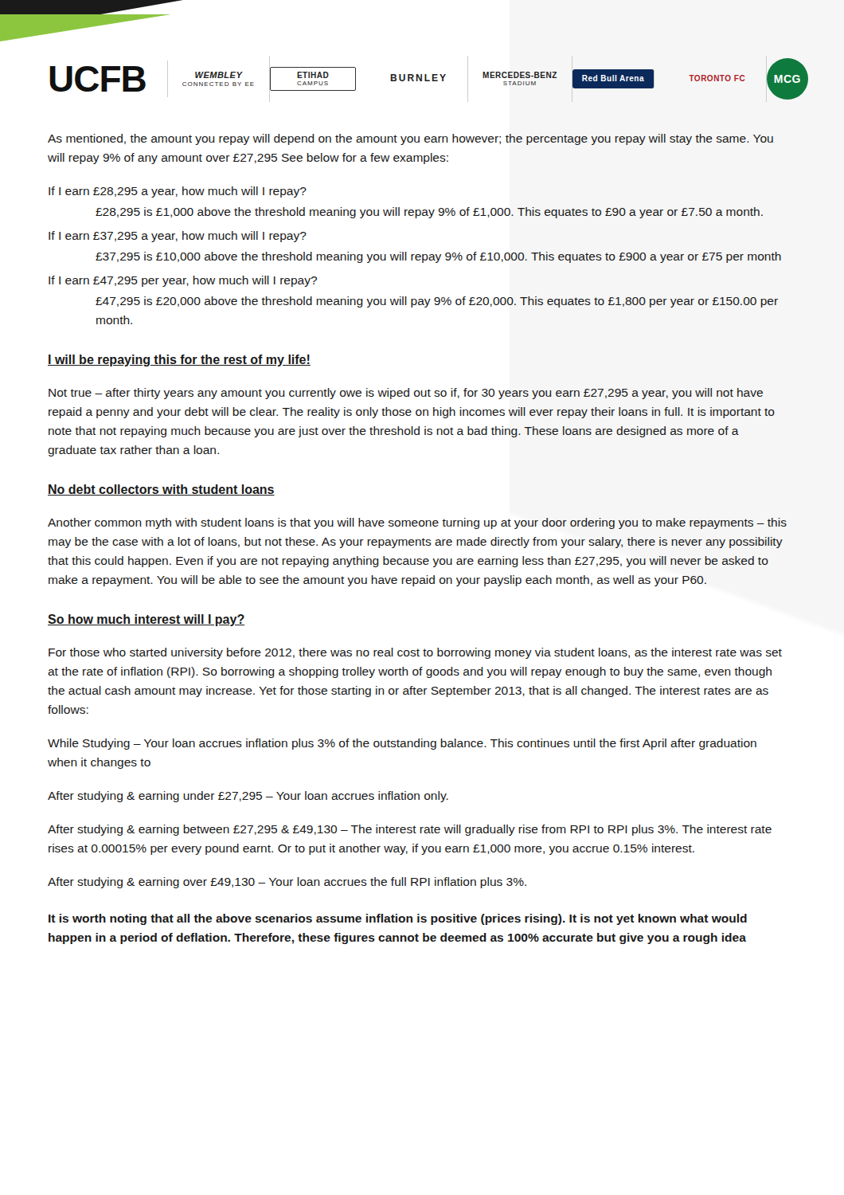UCFB
WEMBLEY Connected by EE
ETIHAD Campus
BURNLEY
MERCEDES-BENZ Stadium
Red Bull Arena
TORONTO FC
MCG
As mentioned, the amount you repay will depend on the amount you earn however; the percentage you repay will stay the same. You will repay 9% of any amount over £27,295 See below for a few examples:
If I earn £28,295 a year, how much will I repay?
£28,295 is £1,000 above the threshold meaning you will repay 9% of £1,000. This equates to £90 a year or £7.50 a month.
If I earn £37,295 a year, how much will I repay?
£37,295 is £10,000 above the threshold meaning you will repay 9% of £10,000. This equates to £900 a year or £75 per month
If I earn £47,295 per year, how much will I repay?
£47,295 is £20,000 above the threshold meaning you will pay 9% of £20,000. This equates to £1,800 per year or £150.00 per month.
I will be repaying this for the rest of my life!
Not true – after thirty years any amount you currently owe is wiped out so if, for 30 years you earn £27,295 a year, you will not have repaid a penny and your debt will be clear. The reality is only those on high incomes will ever repay their loans in full. It is important to note that not repaying much because you are just over the threshold is not a bad thing. These loans are designed as more of a graduate tax rather than a loan.
No debt collectors with student loans
Another common myth with student loans is that you will have someone turning up at your door ordering you to make repayments – this may be the case with a lot of loans, but not these. As your repayments are made directly from your salary, there is never any possibility that this could happen. Even if you are not repaying anything because you are earning less than £27,295, you will never be asked to make a repayment. You will be able to see the amount you have repaid on your payslip each month, as well as your P60.
So how much interest will I pay?
For those who started university before 2012, there was no real cost to borrowing money via student loans, as the interest rate was set at the rate of inflation (RPI). So borrowing a shopping trolley worth of goods and you will repay enough to buy the same, even though the actual cash amount may increase. Yet for those starting in or after September 2013, that is all changed. The interest rates are as follows:
While Studying – Your loan accrues inflation plus 3% of the outstanding balance. This continues until the first April after graduation when it changes to
After studying & earning under £27,295 – Your loan accrues inflation only.
After studying & earning between £27,295 & £49,130 – The interest rate will gradually rise from RPI to RPI plus 3%. The interest rate rises at 0.00015% per every pound earnt. Or to put it another way, if you earn £1,000 more, you accrue 0.15% interest.
After studying & earning over £49,130 – Your loan accrues the full RPI inflation plus 3%.
It is worth noting that all the above scenarios assume inflation is positive (prices rising). It is not yet known what would happen in a period of deflation. Therefore, these figures cannot be deemed as 100% accurate but give you a rough idea